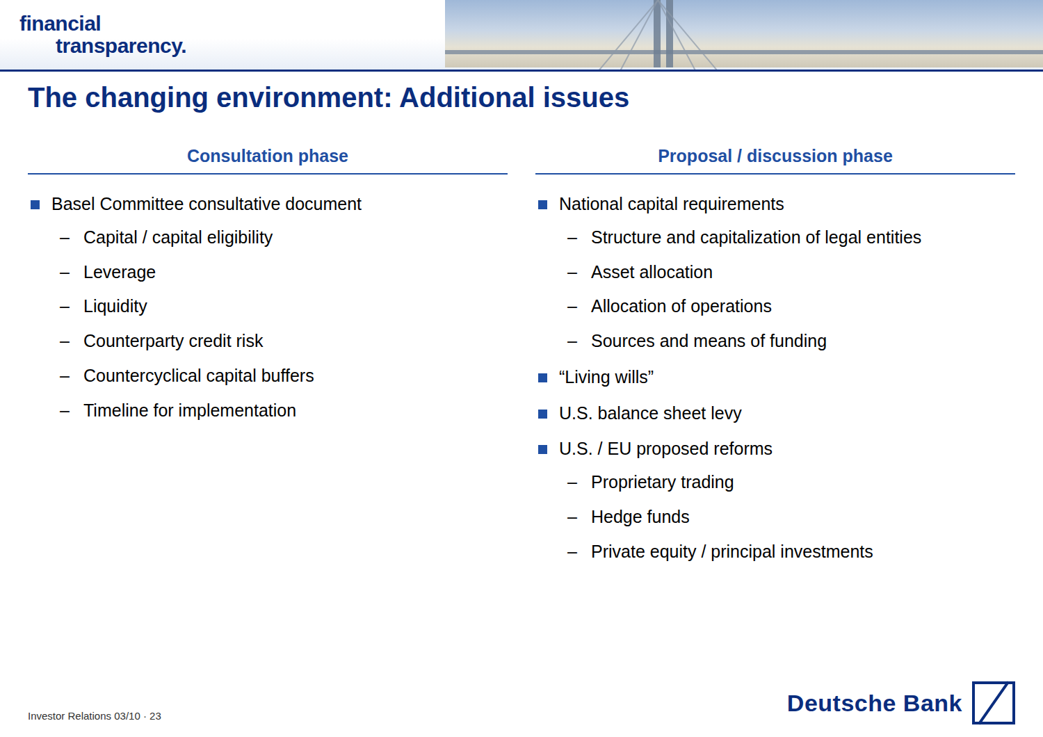financialtransparency.
The changing environment: Additional issues
Consultation phase
Basel Committee consultative document
Capital / capital eligibility
Leverage
Liquidity
Counterparty credit risk
Countercyclical capital buffers
Timeline for implementation
Proposal / discussion phase
National capital requirements
Structure and capitalization of legal entities
Asset allocation
Allocation of operations
Sources and means of funding
“Living wills”
U.S. balance sheet levy
U.S. / EU proposed reforms
Proprietary trading
Hedge funds
Private equity / principal investments
Investor Relations 03/10 · 23
Deutsche Bank